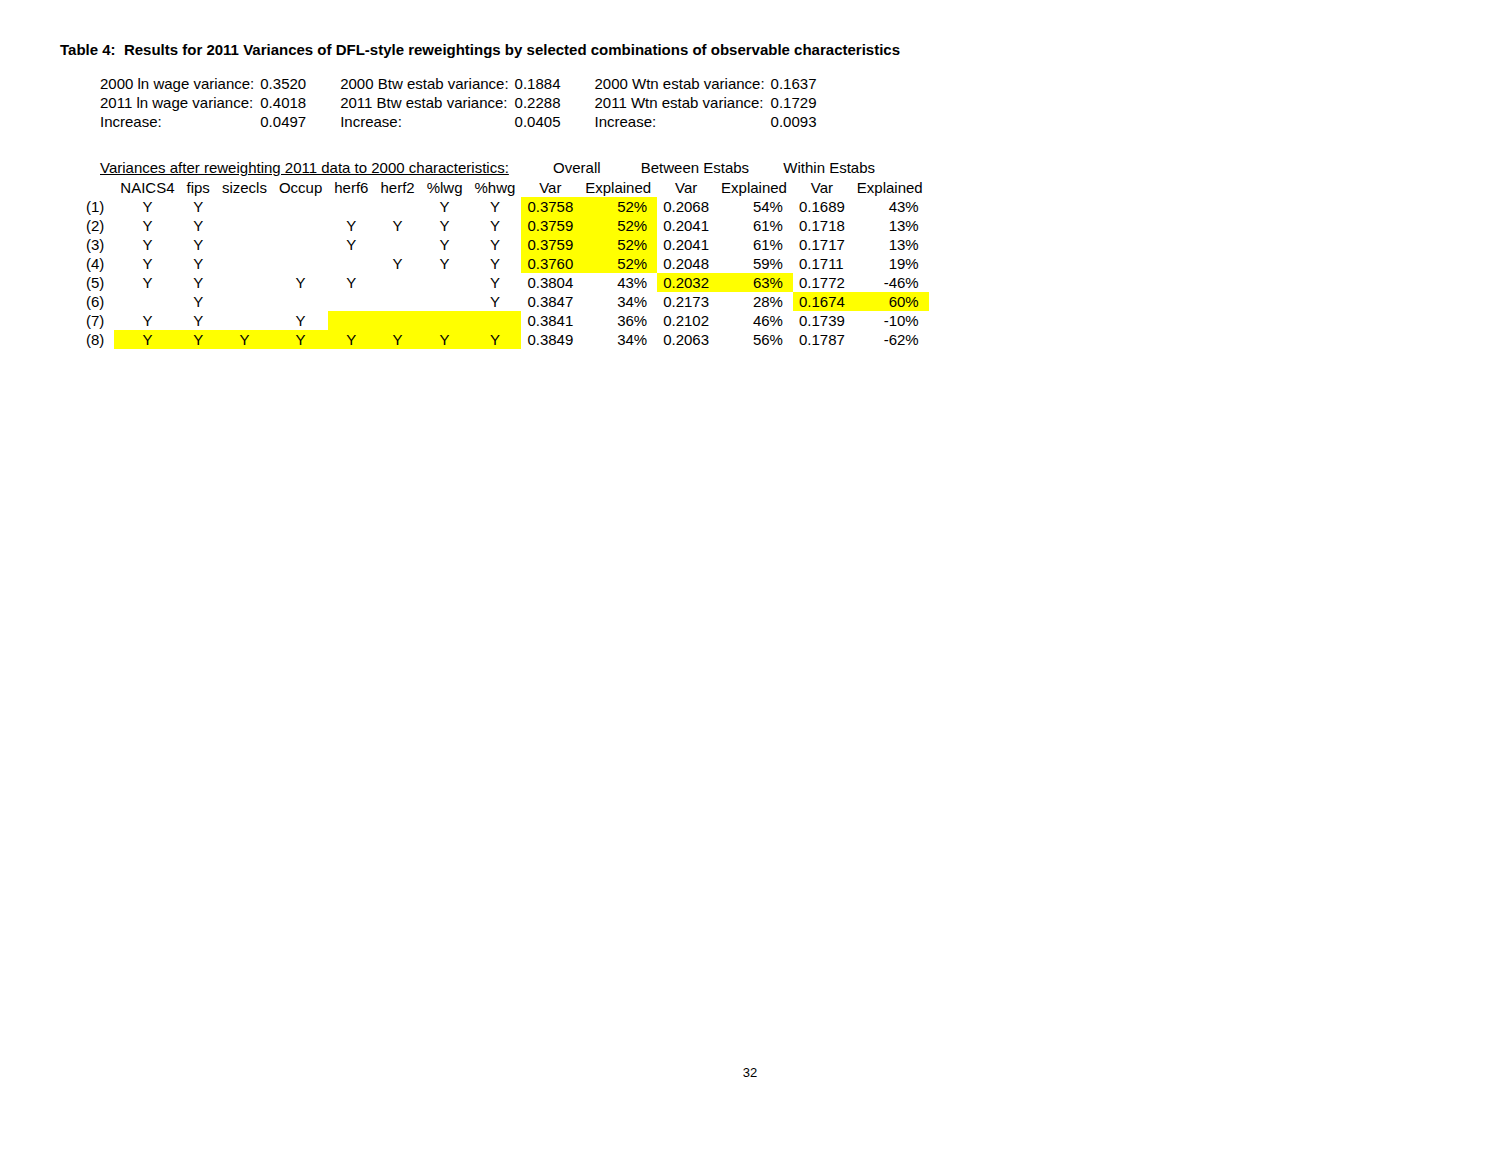Table 4: Results for 2011 Variances of DFL-style reweightings by selected combinations of observable characteristics
| 2000 ln wage variance: | 0.3520 | 2000 Btw estab variance: | 0.1884 | 2000 Wtn estab variance: | 0.1637 |
| 2011 ln wage variance: | 0.4018 | 2011 Btw estab variance: | 0.2288 | 2011 Wtn estab variance: | 0.1729 |
| Increase: | 0.0497 | Increase: | 0.0405 | Increase: | 0.0093 |
Variances after reweighting 2011 data to 2000 characteristics: Overall Between Estabs Within Estabs
| | NAICS4 | fips | sizecls | Occup | herf6 | herf2 | %lwg | %hwg | Var | Explained | Var | Explained | Var | Explained |
| --- | --- | --- | --- | --- | --- | --- | --- | --- | --- | --- | --- | --- | --- | --- |
| (1) | Y | Y | | | | | Y | Y | 0.3758 | 52% | 0.2068 | 54% | 0.1689 | 43% |
| (2) | Y | Y | | | Y | Y | Y | Y | 0.3759 | 52% | 0.2041 | 61% | 0.1718 | 13% |
| (3) | Y | Y | | | Y | | Y | Y | 0.3759 | 52% | 0.2041 | 61% | 0.1717 | 13% |
| (4) | Y | Y | | | | Y | Y | Y | 0.3760 | 52% | 0.2048 | 59% | 0.1711 | 19% |
| (5) | Y | Y | | Y | Y | | | Y | 0.3804 | 43% | 0.2032 | 63% | 0.1772 | -46% |
| (6) | | Y | | | | | | Y | 0.3847 | 34% | 0.2173 | 28% | 0.1674 | 60% |
| (7) | Y | Y | | Y | | | | | 0.3841 | 36% | 0.2102 | 46% | 0.1739 | -10% |
| (8) | Y | Y | Y | Y | Y | Y | Y | Y | 0.3849 | 34% | 0.2063 | 56% | 0.1787 | -62% |
32